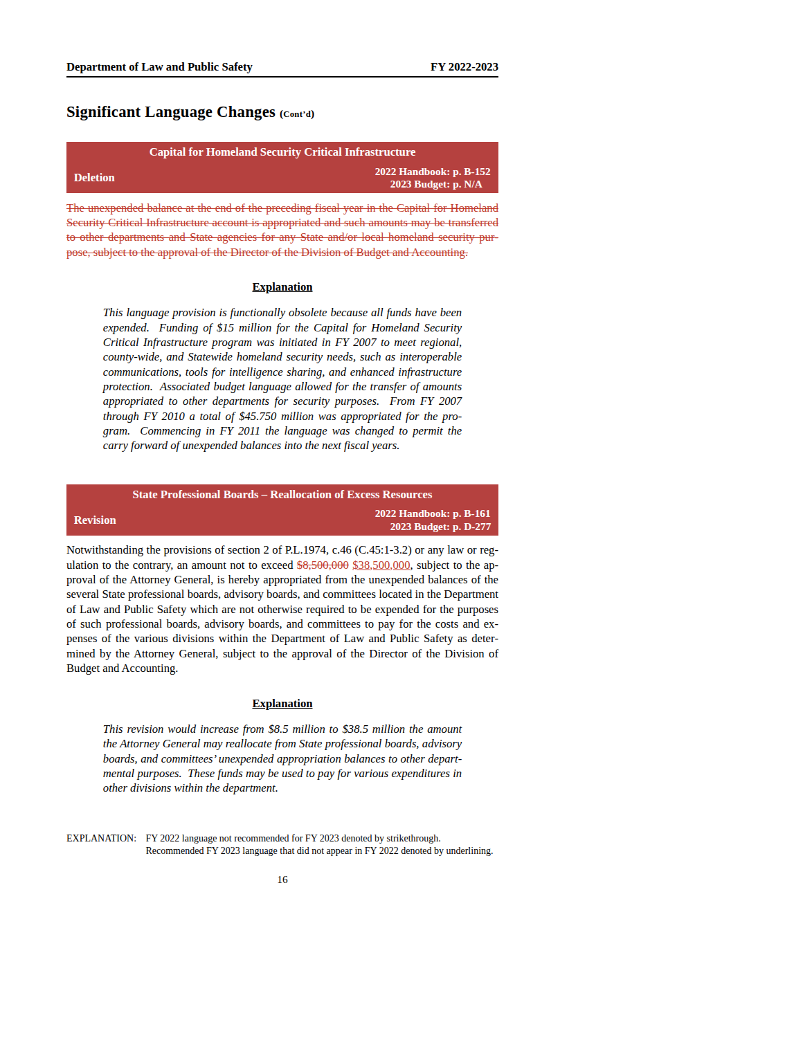Department of Law and Public Safety
FY 2022-2023
Significant Language Changes (Cont’d)
| Capital for Homeland Security Critical Infrastructure |
| Deletion | 2022 Handbook: p. B-152 2023 Budget: p. N/A |
The unexpended balance at the end of the preceding fiscal year in the Capital for Homeland Security Critical Infrastructure account is appropriated and such amounts may be transferred to other departments and State agencies for any State and/or local homeland security purpose, subject to the approval of the Director of the Division of Budget and Accounting.
Explanation
This language provision is functionally obsolete because all funds have been expended. Funding of $15 million for the Capital for Homeland Security Critical Infrastructure program was initiated in FY 2007 to meet regional, county-wide, and Statewide homeland security needs, such as interoperable communications, tools for intelligence sharing, and enhanced infrastructure protection. Associated budget language allowed for the transfer of amounts appropriated to other departments for security purposes. From FY 2007 through FY 2010 a total of $45.750 million was appropriated for the program. Commencing in FY 2011 the language was changed to permit the carry forward of unexpended balances into the next fiscal years.
| State Professional Boards – Reallocation of Excess Resources |
| Revision | 2022 Handbook: p. B-161 2023 Budget: p. D-277 |
Notwithstanding the provisions of section 2 of P.L.1974, c.46 (C.45:1-3.2) or any law or regulation to the contrary, an amount not to exceed $8,500,000 $38,500,000, subject to the approval of the Attorney General, is hereby appropriated from the unexpended balances of the several State professional boards, advisory boards, and committees located in the Department of Law and Public Safety which are not otherwise required to be expended for the purposes of such professional boards, advisory boards, and committees to pay for the costs and expenses of the various divisions within the Department of Law and Public Safety as determined by the Attorney General, subject to the approval of the Director of the Division of Budget and Accounting.
Explanation
This revision would increase from $8.5 million to $38.5 million the amount the Attorney General may reallocate from State professional boards, advisory boards, and committees’ unexpended appropriation balances to other departmental purposes. These funds may be used to pay for various expenditures in other divisions within the department.
| EXPLANATION: | FY 2022 language not recommended for FY 2023 denoted by strikethrough. |
| | Recommended FY 2023 language that did not appear in FY 2022 denoted by underlining. |
16